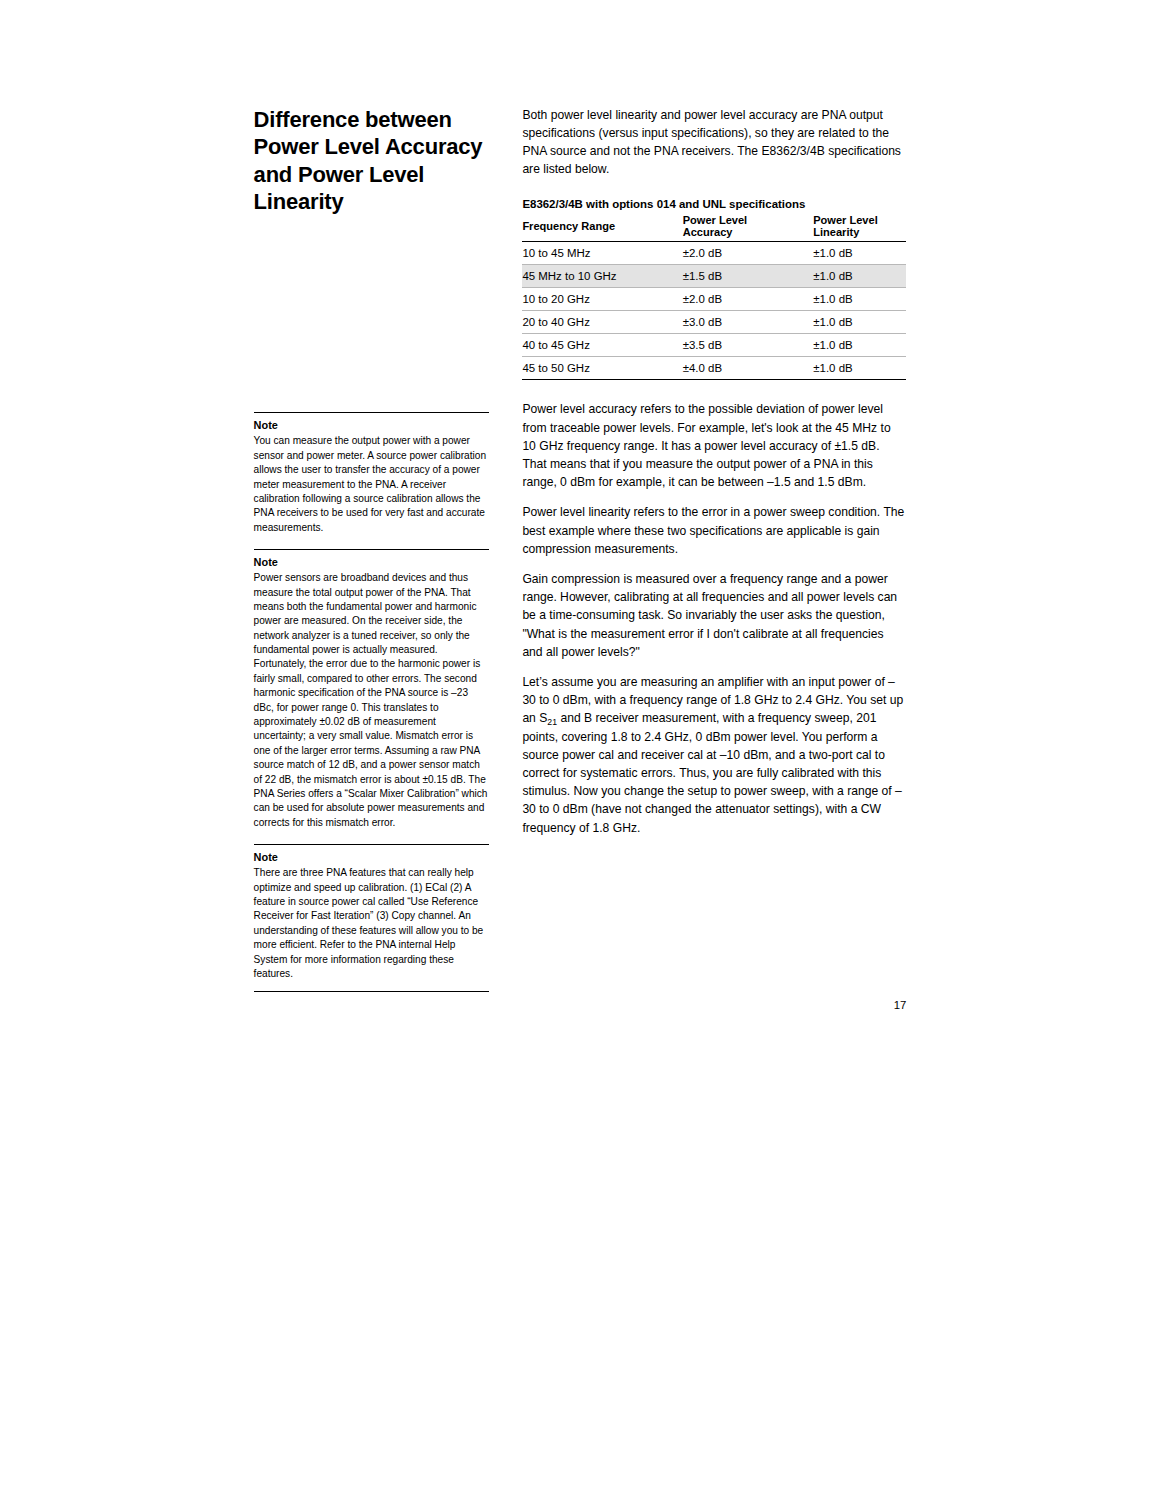Difference between
Power Level Accuracy
and Power Level Linearity
Note
You can measure the output power with a power sensor and power meter. A source power calibration allows the user to transfer the accuracy of a power meter measurement to the PNA. A receiver calibration following a source calibration allows the PNA receivers to be used for very fast and accurate measurements.
Note
Power sensors are broadband devices and thus measure the total output power of the PNA. That means both the fundamental power and harmonic power are measured. On the receiver side, the network analyzer is a tuned receiver, so only the fundamental power is actually measured. Fortunately, the error due to the harmonic power is fairly small, compared to other errors. The second harmonic specification of the PNA source is –23 dBc, for power range 0. This translates to approximately ±0.02 dB of measurement uncertainty; a very small value. Mismatch error is one of the larger error terms. Assuming a raw PNA source match of 12 dB, and a power sensor match of 22 dB, the mismatch error is about ±0.15 dB. The PNA Series offers a “Scalar Mixer Calibration” which can be used for absolute power measurements and corrects for this mismatch error.
Note
There are three PNA features that can really help optimize and speed up calibration. (1) ECal (2) A feature in source power cal called “Use Reference Receiver for Fast Iteration” (3) Copy channel. An understanding of these features will allow you to be more efficient. Refer to the PNA internal Help System for more information regarding these features.
Both power level linearity and power level accuracy are PNA output specifications (versus input specifications), so they are related to the PNA source and not the PNA receivers. The E8362/3/4B specifications are listed below.
E8362/3/4B with options 014 and UNL specifications
| Frequency Range | Power Level Accuracy | Power Level Linearity |
| --- | --- | --- |
| 10 to 45 MHz | ±2.0 dB | ±1.0 dB |
| 45 MHz to 10 GHz | ±1.5 dB | ±1.0 dB |
| 10 to 20 GHz | ±2.0 dB | ±1.0 dB |
| 20 to 40 GHz | ±3.0 dB | ±1.0 dB |
| 40 to 45 GHz | ±3.5 dB | ±1.0 dB |
| 45 to 50 GHz | ±4.0 dB | ±1.0 dB |
Power level accuracy refers to the possible deviation of power level from traceable power levels. For example, let's look at the 45 MHz to 10 GHz frequency range. It has a power level accuracy of ±1.5 dB. That means that if you measure the output power of a PNA in this range, 0 dBm for example, it can be between –1.5 and 1.5 dBm.
Power level linearity refers to the error in a power sweep condition. The best example where these two specifications are applicable is gain compression measurements.
Gain compression is measured over a frequency range and a power range. However, calibrating at all frequencies and all power levels can be a time-consuming task. So invariably the user asks the question, "What is the measurement error if I don't calibrate at all frequencies and all power levels?"
Let’s assume you are measuring an amplifier with an input power of –30 to 0 dBm, with a frequency range of 1.8 GHz to 2.4 GHz. You set up an S21 and B receiver measurement, with a frequency sweep, 201 points, covering 1.8 to 2.4 GHz, 0 dBm power level. You perform a source power cal and receiver cal at –10 dBm, and a two-port cal to correct for systematic errors. Thus, you are fully calibrated with this stimulus. Now you change the setup to power sweep, with a range of –30 to 0 dBm (have not changed the attenuator settings), with a CW frequency of 1.8 GHz.
17